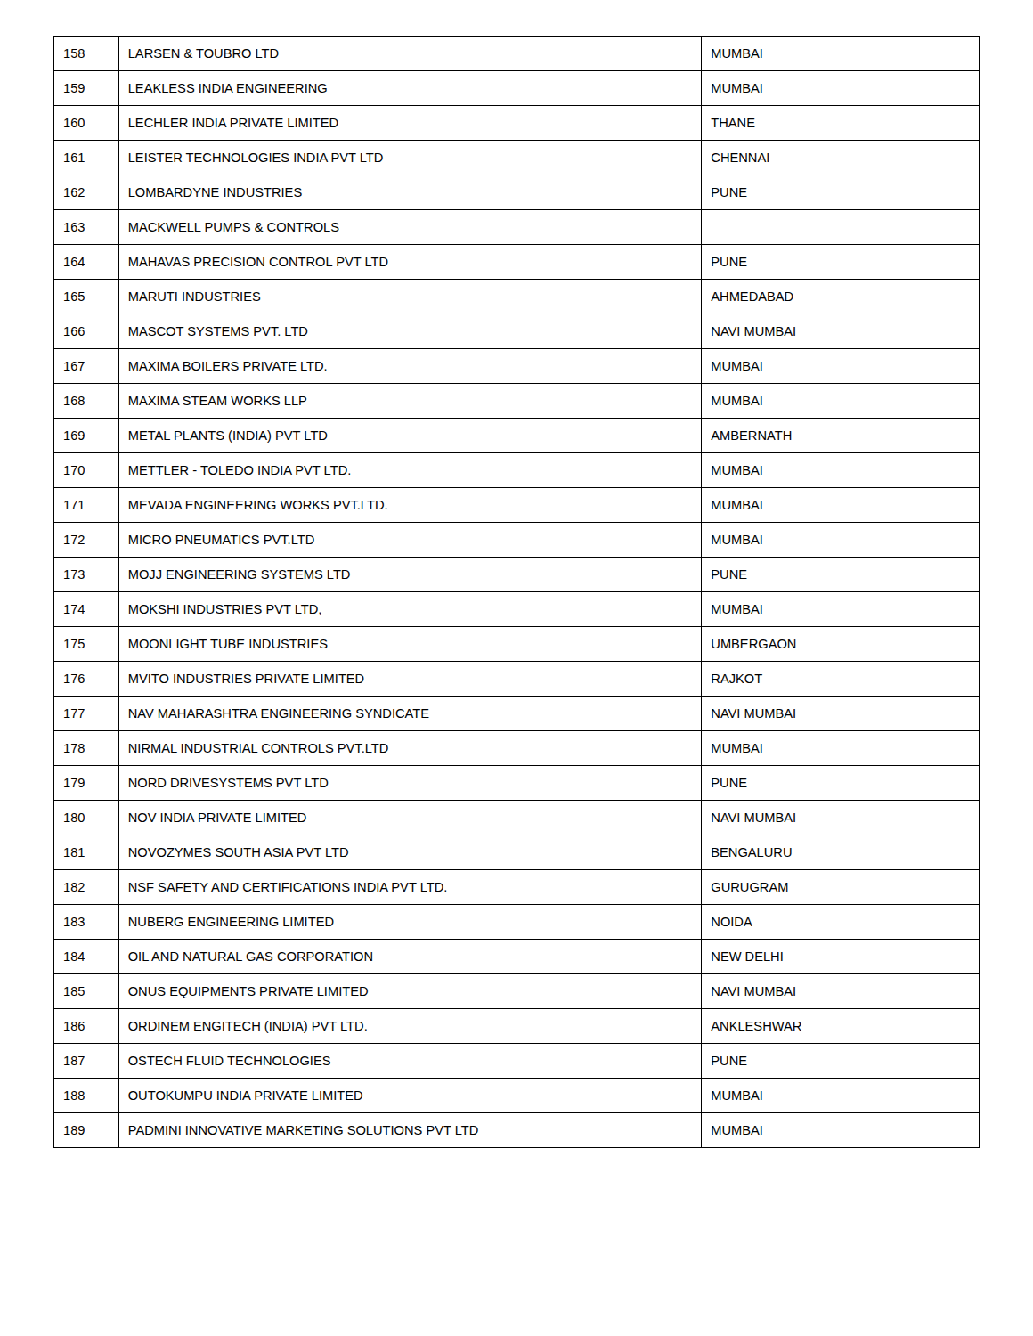| 158 | LARSEN & TOUBRO LTD | MUMBAI |
| 159 | LEAKLESS INDIA ENGINEERING | MUMBAI |
| 160 | LECHLER INDIA PRIVATE LIMITED | THANE |
| 161 | LEISTER TECHNOLOGIES INDIA PVT LTD | CHENNAI |
| 162 | LOMBARDYNE INDUSTRIES | PUNE |
| 163 | MACKWELL PUMPS & CONTROLS | |
| 164 | MAHAVAS PRECISION CONTROL PVT LTD | PUNE |
| 165 | MARUTI INDUSTRIES | AHMEDABAD |
| 166 | MASCOT SYSTEMS PVT. LTD | NAVI MUMBAI |
| 167 | MAXIMA BOILERS PRIVATE LTD. | MUMBAI |
| 168 | MAXIMA STEAM WORKS LLP | MUMBAI |
| 169 | METAL PLANTS (INDIA) PVT LTD | AMBERNATH |
| 170 | METTLER - TOLEDO INDIA PVT LTD. | MUMBAI |
| 171 | MEVADA ENGINEERING WORKS PVT.LTD. | MUMBAI |
| 172 | MICRO PNEUMATICS PVT.LTD | MUMBAI |
| 173 | MOJJ ENGINEERING SYSTEMS LTD | PUNE |
| 174 | MOKSHI INDUSTRIES PVT LTD, | MUMBAI |
| 175 | MOONLIGHT TUBE INDUSTRIES | UMBERGAON |
| 176 | MVITO INDUSTRIES PRIVATE LIMITED | RAJKOT |
| 177 | NAV MAHARASHTRA ENGINEERING SYNDICATE | NAVI MUMBAI |
| 178 | NIRMAL INDUSTRIAL CONTROLS PVT.LTD | MUMBAI |
| 179 | NORD DRIVESYSTEMS PVT LTD | PUNE |
| 180 | NOV INDIA PRIVATE LIMITED | NAVI MUMBAI |
| 181 | NOVOZYMES SOUTH ASIA PVT LTD | BENGALURU |
| 182 | NSF SAFETY AND CERTIFICATIONS INDIA PVT LTD. | GURUGRAM |
| 183 | NUBERG ENGINEERING LIMITED | NOIDA |
| 184 | OIL AND NATURAL GAS CORPORATION | NEW DELHI |
| 185 | ONUS EQUIPMENTS PRIVATE LIMITED | NAVI MUMBAI |
| 186 | ORDINEM ENGITECH (INDIA) PVT LTD. | ANKLESHWAR |
| 187 | OSTECH FLUID TECHNOLOGIES | PUNE |
| 188 | OUTOKUMPU INDIA PRIVATE LIMITED | MUMBAI |
| 189 | PADMINI INNOVATIVE MARKETING SOLUTIONS PVT LTD | MUMBAI |